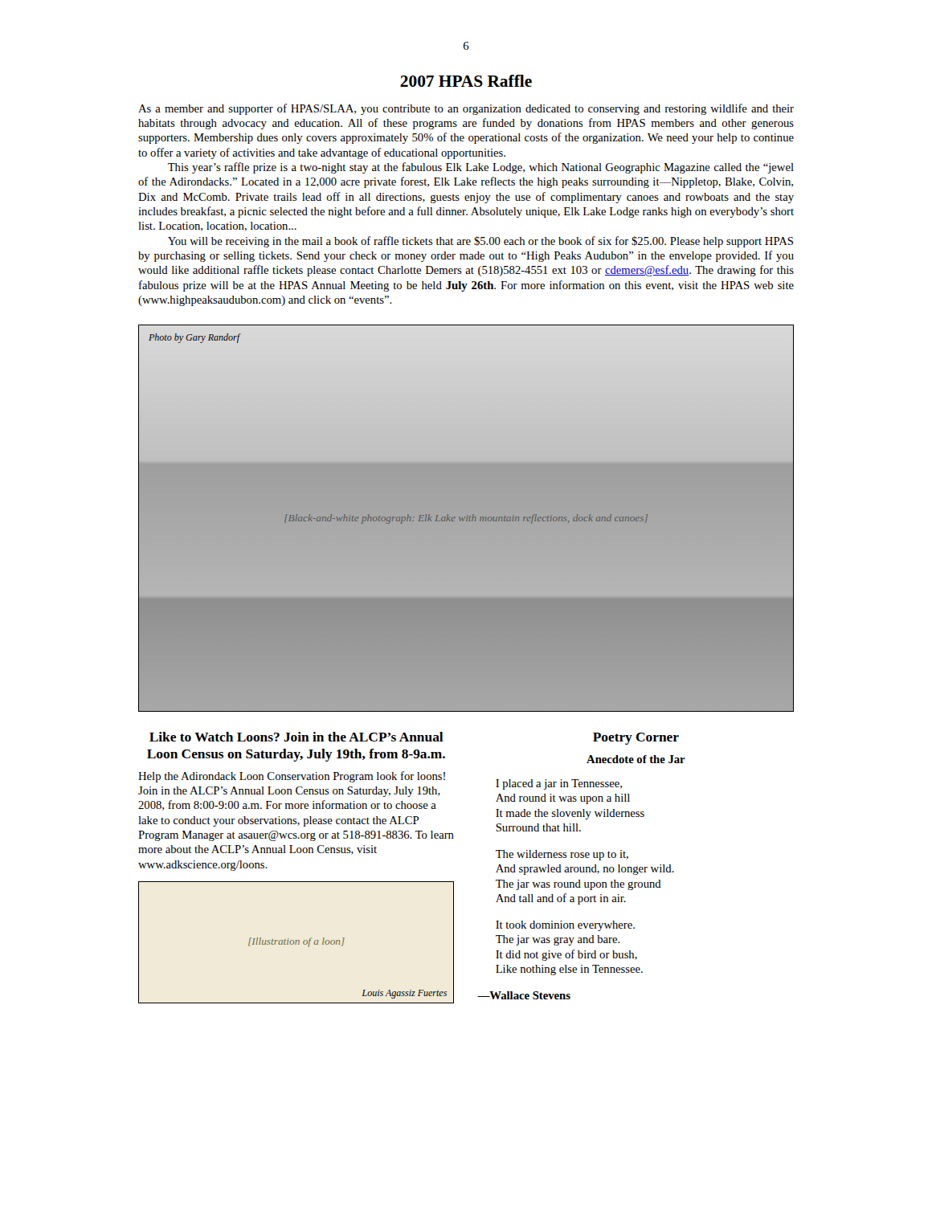6
2007 HPAS Raffle
As a member and supporter of HPAS/SLAA, you contribute to an organization dedicated to conserving and restoring wildlife and their habitats through advocacy and education. All of these programs are funded by donations from HPAS members and other generous supporters. Membership dues only covers approximately 50% of the operational costs of the organization. We need your help to continue to offer a variety of activities and take advantage of educational opportunities.
This year’s raffle prize is a two-night stay at the fabulous Elk Lake Lodge, which National Geographic Magazine called the “jewel of the Adirondacks.” Located in a 12,000 acre private forest, Elk Lake reflects the high peaks surrounding it—Nippletop, Blake, Colvin, Dix and McComb. Private trails lead off in all directions, guests enjoy the use of complimentary canoes and rowboats and the stay includes breakfast, a picnic selected the night before and a full dinner. Absolutely unique, Elk Lake Lodge ranks high on everybody’s short list. Location, location, location...
You will be receiving in the mail a book of raffle tickets that are $5.00 each or the book of six for $25.00. Please help support HPAS by purchasing or selling tickets. Send your check or money order made out to “High Peaks Audubon” in the envelope provided. If you would like additional raffle tickets please contact Charlotte Demers at (518)582-4551 ext 103 or cdemers@esf.edu. The drawing for this fabulous prize will be at the HPAS Annual Meeting to be held July 26th. For more information on this event, visit the HPAS web site (www.highpeaksaudubon.com) and click on “events”.
Photo by Gary Randorf
[Black-and-white photograph: Elk Lake with mountain reflections, dock and canoes]
Like to Watch Loons? Join in the ALCP’s Annual Loon Census on Saturday, July 19th, from 8-9a.m.
Help the Adirondack Loon Conservation Program look for loons! Join in the ALCP’s Annual Loon Census on Saturday, July 19th, 2008, from 8:00-9:00 a.m. For more information or to choose a lake to conduct your observations, please contact the ALCP Program Manager at asauer@wcs.org or at 518-891-8836. To learn more about the ACLP’s Annual Loon Census, visit www.adkscience.org/loons.
[Illustration of a loon] Louis Agassiz Fuertes
Poetry Corner
Anecdote of the Jar
I placed a jar in Tennessee, And round it was upon a hill It made the slovenly wilderness Surround that hill.
The wilderness rose up to it, And sprawled around, no longer wild. The jar was round upon the ground And tall and of a port in air.
It took dominion everywhere. The jar was gray and bare. It did not give of bird or bush, Like nothing else in Tennessee.
—Wallace Stevens